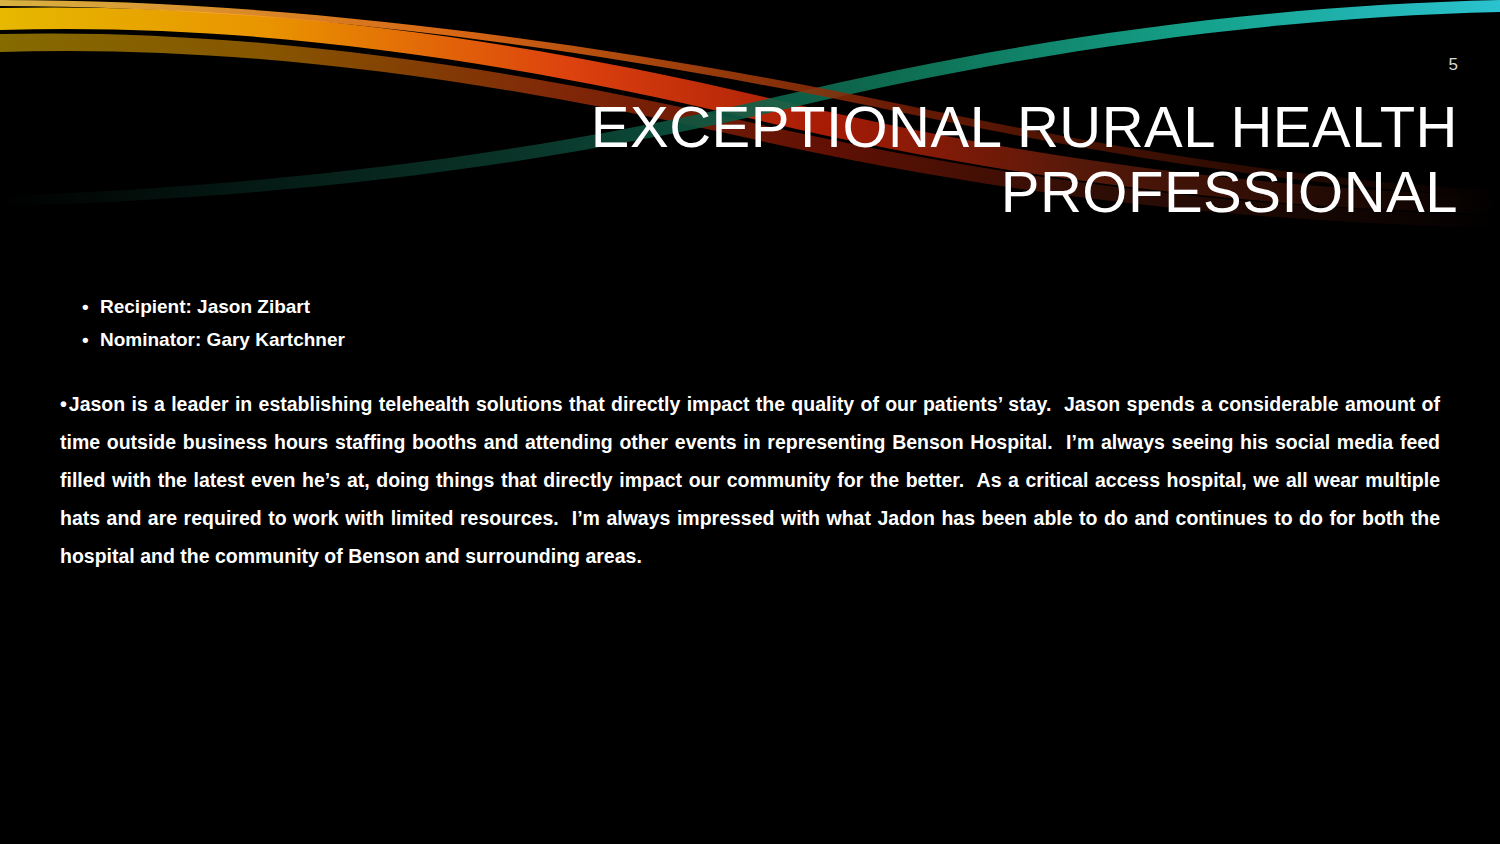5
EXCEPTIONAL RURAL HEALTH
PROFESSIONAL
Recipient: Jason Zibart
Nominator: Gary Kartchner
Jason is a leader in establishing telehealth solutions that directly impact the quality of our patients’ stay. Jason spends a considerable amount of time outside business hours staffing booths and attending other events in representing Benson Hospital. I’m always seeing his social media feed filled with the latest even he’s at, doing things that directly impact our community for the better. As a critical access hospital, we all wear multiple hats and are required to work with limited resources. I’m always impressed with what Jadon has been able to do and continues to do for both the hospital and the community of Benson and surrounding areas.